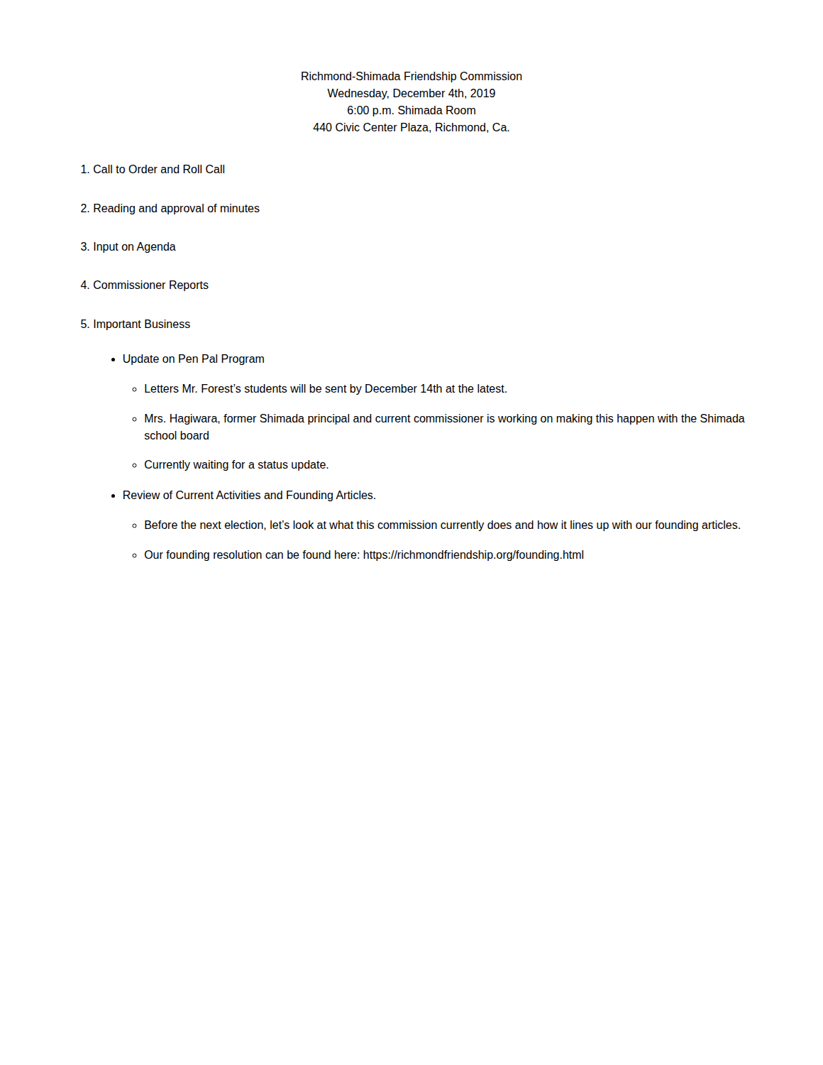Richmond-Shimada Friendship Commission
Wednesday, December 4th, 2019
6:00 p.m. Shimada Room
440 Civic Center Plaza, Richmond, Ca.
Call to Order and Roll Call
Reading and approval of minutes
Input on Agenda
Commissioner Reports
Important Business
Update on Pen Pal Program
Letters Mr. Forest’s students will be sent by December 14th at the latest.
Mrs. Hagiwara, former Shimada principal and current commissioner is working on making this happen with the Shimada school board
Currently waiting for a status update.
Review of Current Activities and Founding Articles.
Before the next election, let’s look at what this commission currently does and how it lines up with our founding articles.
Our founding resolution can be found here: https://richmondfriendship.org/founding.html